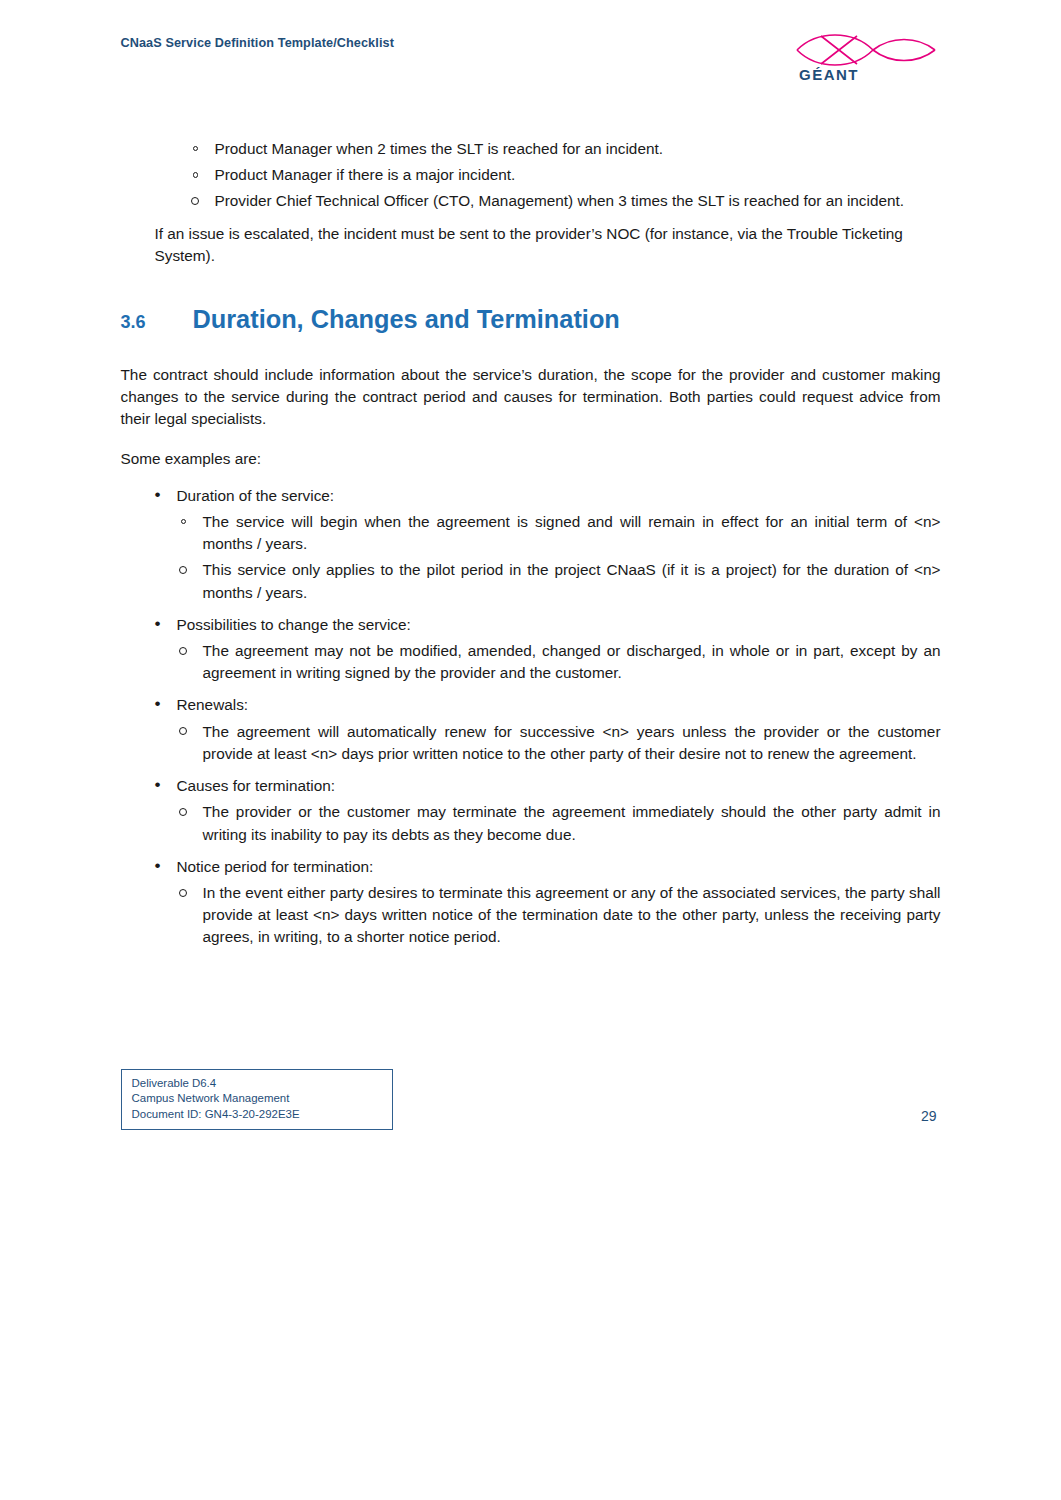CNaaS Service Definition Template/Checklist
GÉANT
Product Manager when 2 times the SLT is reached for an incident.
Product Manager if there is a major incident.
Provider Chief Technical Officer (CTO, Management) when 3 times the SLT is reached for an incident.
If an issue is escalated, the incident must be sent to the provider’s NOC (for instance, via the Trouble Ticketing System).
3.6 Duration, Changes and Termination
The contract should include information about the service’s duration, the scope for the provider and customer making changes to the service during the contract period and causes for termination. Both parties could request advice from their legal specialists.
Some examples are:
Duration of the service:
The service will begin when the agreement is signed and will remain in effect for an initial term of <n> months / years.
This service only applies to the pilot period in the project CNaaS (if it is a project) for the duration of <n> months / years.
Possibilities to change the service:
The agreement may not be modified, amended, changed or discharged, in whole or in part, except by an agreement in writing signed by the provider and the customer.
Renewals:
The agreement will automatically renew for successive <n> years unless the provider or the customer provide at least <n> days prior written notice to the other party of their desire not to renew the agreement.
Causes for termination:
The provider or the customer may terminate the agreement immediately should the other party admit in writing its inability to pay its debts as they become due.
Notice period for termination:
In the event either party desires to terminate this agreement or any of the associated services, the party shall provide at least <n> days written notice of the termination date to the other party, unless the receiving party agrees, in writing, to a shorter notice period.
Deliverable D6.4
Campus Network Management
Document ID: GN4-3-20-292E3E
29